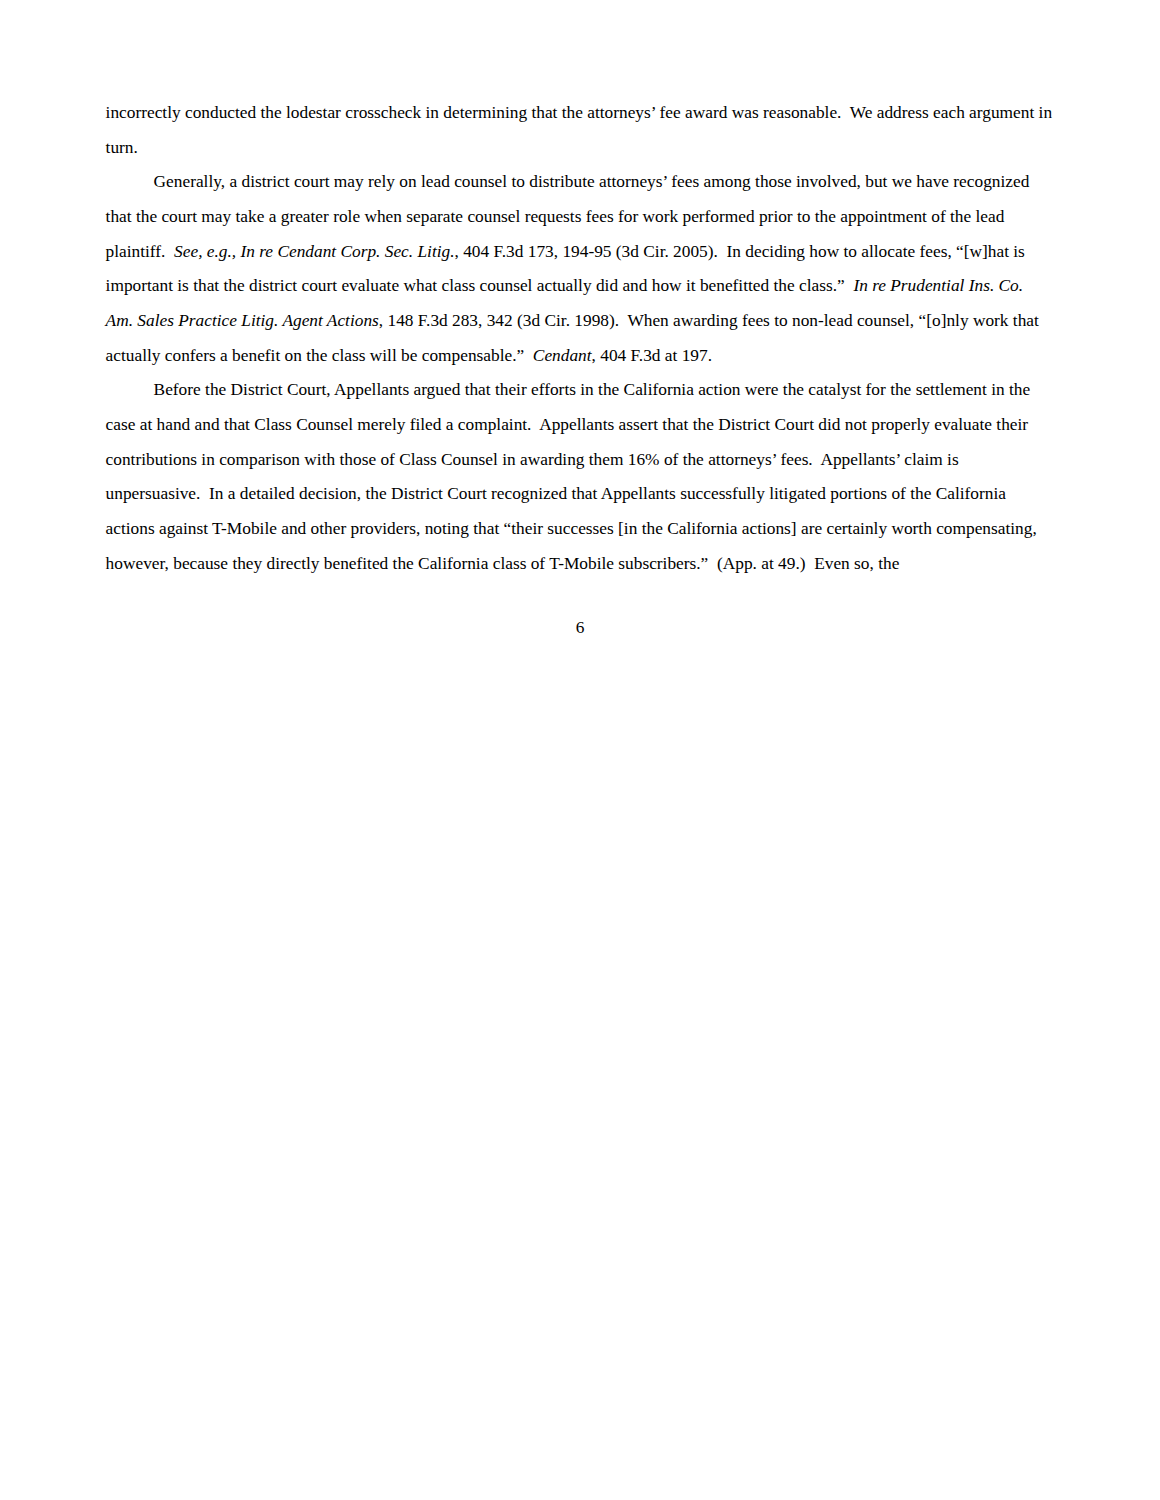incorrectly conducted the lodestar crosscheck in determining that the attorneys’ fee award was reasonable. We address each argument in turn.
Generally, a district court may rely on lead counsel to distribute attorneys’ fees among those involved, but we have recognized that the court may take a greater role when separate counsel requests fees for work performed prior to the appointment of the lead plaintiff. See, e.g., In re Cendant Corp. Sec. Litig., 404 F.3d 173, 194-95 (3d Cir. 2005). In deciding how to allocate fees, “[w]hat is important is that the district court evaluate what class counsel actually did and how it benefitted the class.” In re Prudential Ins. Co. Am. Sales Practice Litig. Agent Actions, 148 F.3d 283, 342 (3d Cir. 1998). When awarding fees to non-lead counsel, “[o]nly work that actually confers a benefit on the class will be compensable.” Cendant, 404 F.3d at 197.
Before the District Court, Appellants argued that their efforts in the California action were the catalyst for the settlement in the case at hand and that Class Counsel merely filed a complaint. Appellants assert that the District Court did not properly evaluate their contributions in comparison with those of Class Counsel in awarding them 16% of the attorneys’ fees. Appellants’ claim is unpersuasive. In a detailed decision, the District Court recognized that Appellants successfully litigated portions of the California actions against T-Mobile and other providers, noting that “their successes [in the California actions] are certainly worth compensating, however, because they directly benefited the California class of T-Mobile subscribers.” (App. at 49.) Even so, the
6